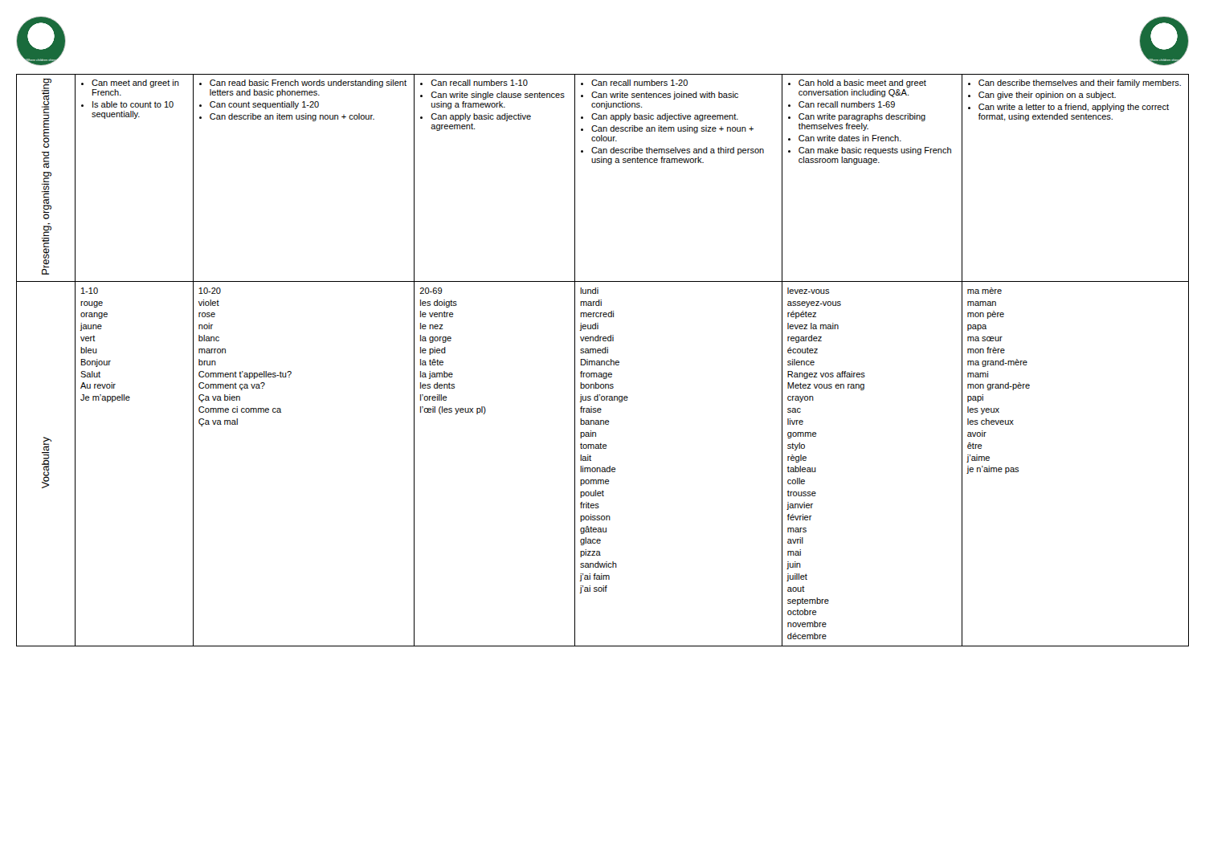| Presenting, organising and communicating | Can meet and greet in French. Is able to count to 10 sequentially. | Can read basic French words understanding silent letters and basic phonemes. Can count sequentially 1-20 Can describe an item using noun + colour. | Can recall numbers 1-10 Can write single clause sentences using a framework. Can apply basic adjective agreement. | Can recall numbers 1-20 Can write sentences joined with basic conjunctions. Can apply basic adjective agreement. Can describe an item using size + noun + colour. Can describe themselves and a third person using a sentence framework. | Can hold a basic meet and greet conversation including Q&A. Can recall numbers 1-69 Can write paragraphs describing themselves freely. Can write dates in French. Can make basic requests using French classroom language. | Can describe themselves and their family members. Can give their opinion on a subject. Can write a letter to a friend, applying the correct format, using extended sentences. |
| Vocabulary | 1-10 rouge orange jaune vert bleu Bonjour Salut Au revoir Je m’appelle | 10-20 violet rose noir blanc marron brun Comment t’appelles-tu? Comment ça va? Ça va bien Comme ci comme ca Ça va mal | 20-69 les doigts le ventre le nez la gorge le pied la tête la jambe les dents l’oreille l’œil (les yeux pl) | lundi mardi mercredi jeudi vendredi samedi Dimanche fromage bonbons jus d’orange fraise banane pain tomate lait limonade pomme poulet frites poisson gâteau glace pizza sandwich j’ai faim j’ai soif | levez-vous asseyez-vous répétez levez la main regardez écoutez silence Rangez vos affaires Metez vous en rang crayon sac livre gomme stylo règle tableau colle trousse janvier février mars avril mai juin juillet aout septembre octobre novembre décembre | ma mère maman mon père papa ma sœur mon frère ma grand-mère mami mon grand-père papi les yeux les cheveux avoir être j’aime je n’aime pas |